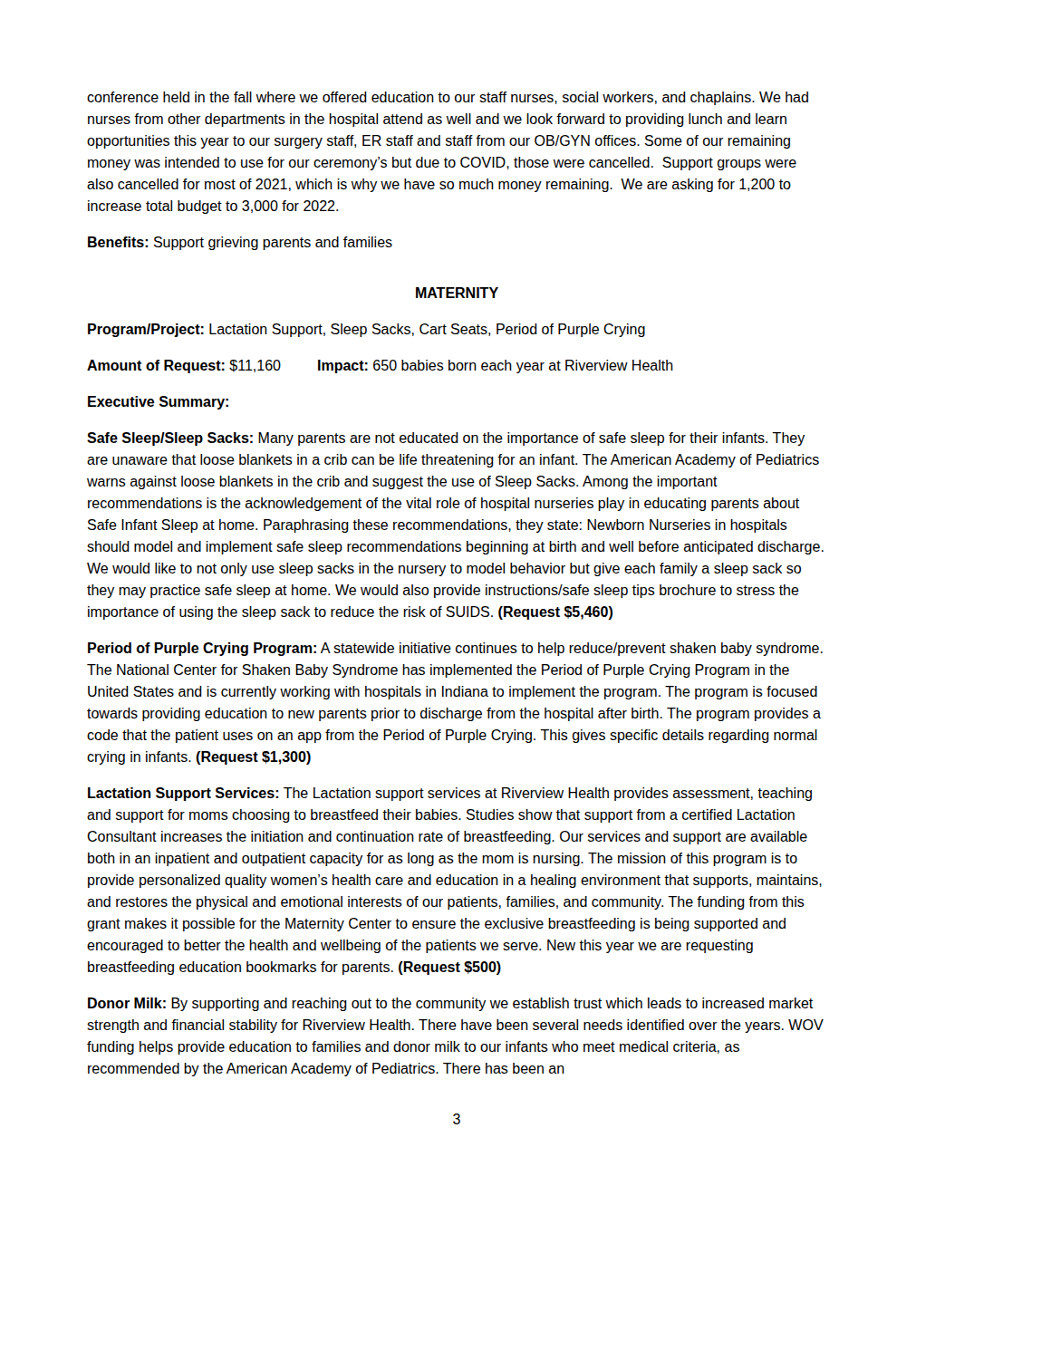conference held in the fall where we offered education to our staff nurses, social workers, and chaplains. We had nurses from other departments in the hospital attend as well and we look forward to providing lunch and learn opportunities this year to our surgery staff, ER staff and staff from our OB/GYN offices. Some of our remaining money was intended to use for our ceremony’s but due to COVID, those were cancelled. Support groups were also cancelled for most of 2021, which is why we have so much money remaining. We are asking for 1,200 to increase total budget to 3,000 for 2022.
Benefits: Support grieving parents and families
MATERNITY
Program/Project: Lactation Support, Sleep Sacks, Cart Seats, Period of Purple Crying
Amount of Request: $11,160 Impact: 650 babies born each year at Riverview Health
Executive Summary:
Safe Sleep/Sleep Sacks: Many parents are not educated on the importance of safe sleep for their infants. They are unaware that loose blankets in a crib can be life threatening for an infant. The American Academy of Pediatrics warns against loose blankets in the crib and suggest the use of Sleep Sacks. Among the important recommendations is the acknowledgement of the vital role of hospital nurseries play in educating parents about Safe Infant Sleep at home. Paraphrasing these recommendations, they state: Newborn Nurseries in hospitals should model and implement safe sleep recommendations beginning at birth and well before anticipated discharge. We would like to not only use sleep sacks in the nursery to model behavior but give each family a sleep sack so they may practice safe sleep at home. We would also provide instructions/safe sleep tips brochure to stress the importance of using the sleep sack to reduce the risk of SUIDS. (Request $5,460)
Period of Purple Crying Program: A statewide initiative continues to help reduce/prevent shaken baby syndrome. The National Center for Shaken Baby Syndrome has implemented the Period of Purple Crying Program in the United States and is currently working with hospitals in Indiana to implement the program. The program is focused towards providing education to new parents prior to discharge from the hospital after birth. The program provides a code that the patient uses on an app from the Period of Purple Crying. This gives specific details regarding normal crying in infants. (Request $1,300)
Lactation Support Services: The Lactation support services at Riverview Health provides assessment, teaching and support for moms choosing to breastfeed their babies. Studies show that support from a certified Lactation Consultant increases the initiation and continuation rate of breastfeeding. Our services and support are available both in an inpatient and outpatient capacity for as long as the mom is nursing. The mission of this program is to provide personalized quality women’s health care and education in a healing environment that supports, maintains, and restores the physical and emotional interests of our patients, families, and community. The funding from this grant makes it possible for the Maternity Center to ensure the exclusive breastfeeding is being supported and encouraged to better the health and wellbeing of the patients we serve. New this year we are requesting breastfeeding education bookmarks for parents. (Request $500)
Donor Milk: By supporting and reaching out to the community we establish trust which leads to increased market strength and financial stability for Riverview Health. There have been several needs identified over the years. WOV funding helps provide education to families and donor milk to our infants who meet medical criteria, as recommended by the American Academy of Pediatrics. There has been an
3